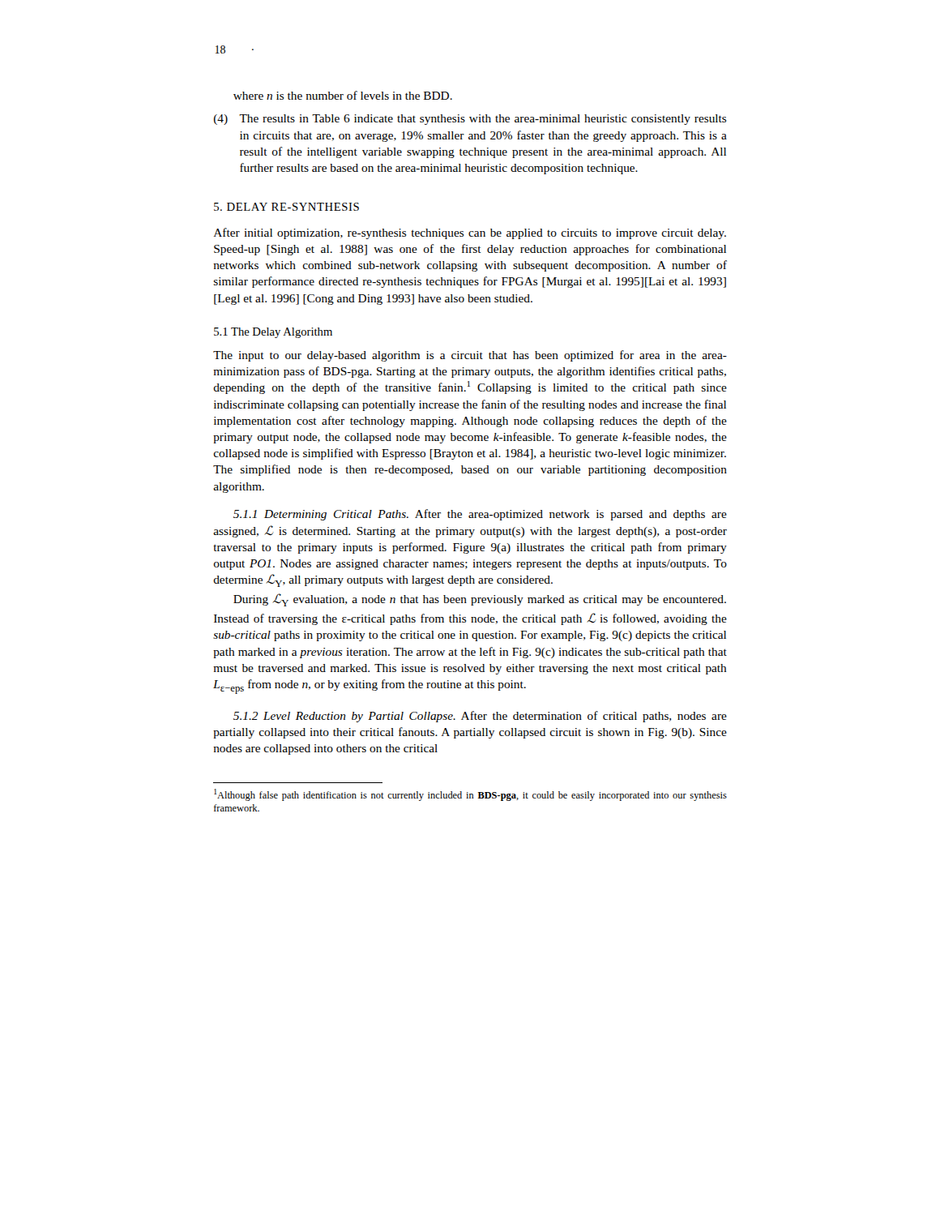18·
where n is the number of levels in the BDD.
(4) The results in Table 6 indicate that synthesis with the area-minimal heuristic consistently results in circuits that are, on average, 19% smaller and 20% faster than the greedy approach. This is a result of the intelligent variable swapping technique present in the area-minimal approach. All further results are based on the area-minimal heuristic decomposition technique.
5. Delay Re-synthesis
After initial optimization, re-synthesis techniques can be applied to circuits to improve circuit delay. Speed-up [Singh et al. 1988] was one of the first delay reduction approaches for combinational networks which combined sub-network collapsing with subsequent decomposition. A number of similar performance directed re-synthesis techniques for FPGAs [Murgai et al. 1995][Lai et al. 1993][Legl et al. 1996] [Cong and Ding 1993] have also been studied.
5.1 The Delay Algorithm
The input to our delay-based algorithm is a circuit that has been optimized for area in the area-minimization pass of BDS-pga. Starting at the primary outputs, the algorithm identifies critical paths, depending on the depth of the transitive fanin.1 Collapsing is limited to the critical path since indiscriminate collapsing can potentially increase the fanin of the resulting nodes and increase the final implementation cost after technology mapping. Although node collapsing reduces the depth of the primary output node, the collapsed node may become k-infeasible. To generate k-feasible nodes, the collapsed node is simplified with Espresso [Brayton et al. 1984], a heuristic two-level logic minimizer. The simplified node is then re-decomposed, based on our variable partitioning decomposition algorithm.
5.1.1 Determining Critical Paths. After the area-optimized network is parsed and depths are assigned, ℒ is determined. Starting at the primary output(s) with the largest depth(s), a post-order traversal to the primary inputs is performed. Figure 9(a) illustrates the critical path from primary output PO1. Nodes are assigned character names; integers represent the depths at inputs/outputs. To determine ℒΥ, all primary outputs with largest depth are considered.
During ℒΥ evaluation, a node n that has been previously marked as critical may be encountered. Instead of traversing the ε-critical paths from this node, the critical path ℒ is followed, avoiding the sub-critical paths in proximity to the critical one in question. For example, Fig. 9(c) depicts the critical path marked in a previous iteration. The arrow at the left in Fig. 9(c) indicates the sub-critical path that must be traversed and marked. This issue is resolved by either traversing the next most critical path Lε−eps from node n, or by exiting from the routine at this point.
5.1.2 Level Reduction by Partial Collapse. After the determination of critical paths, nodes are partially collapsed into their critical fanouts. A partially collapsed circuit is shown in Fig. 9(b). Since nodes are collapsed into others on the critical
1Although false path identification is not currently included in BDS-pga, it could be easily incorporated into our synthesis framework.